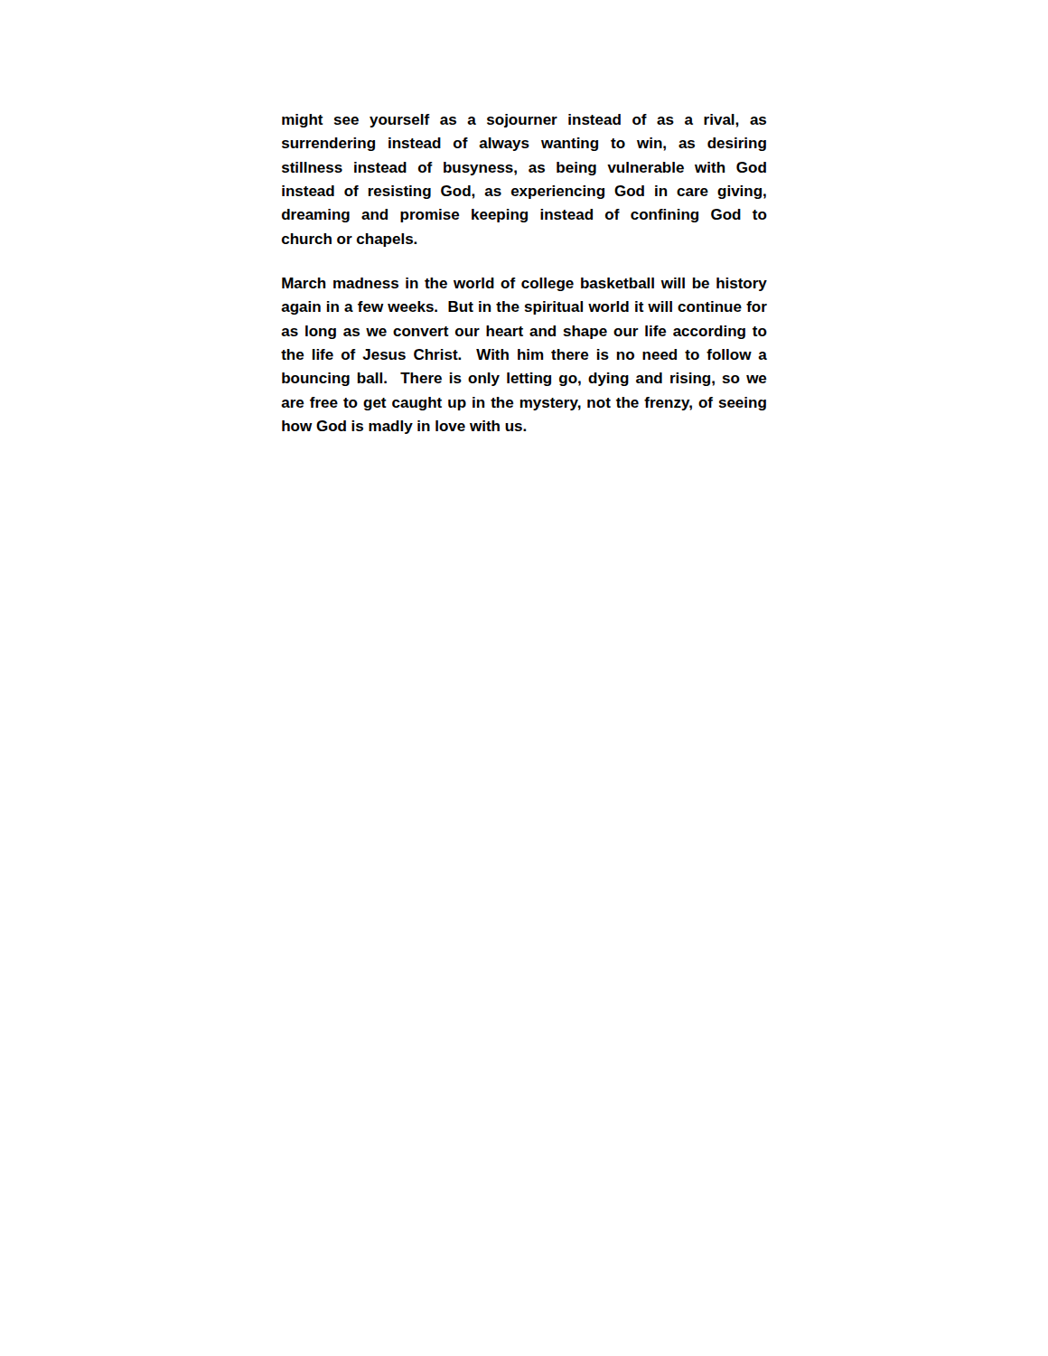might see yourself as a sojourner instead of as a rival, as surrendering instead of always wanting to win, as desiring stillness instead of busyness, as being vulnerable with God instead of resisting God, as experiencing God in care giving, dreaming and promise keeping instead of confining God to church or chapels.
March madness in the world of college basketball will be history again in a few weeks. But in the spiritual world it will continue for as long as we convert our heart and shape our life according to the life of Jesus Christ. With him there is no need to follow a bouncing ball. There is only letting go, dying and rising, so we are free to get caught up in the mystery, not the frenzy, of seeing how God is madly in love with us.